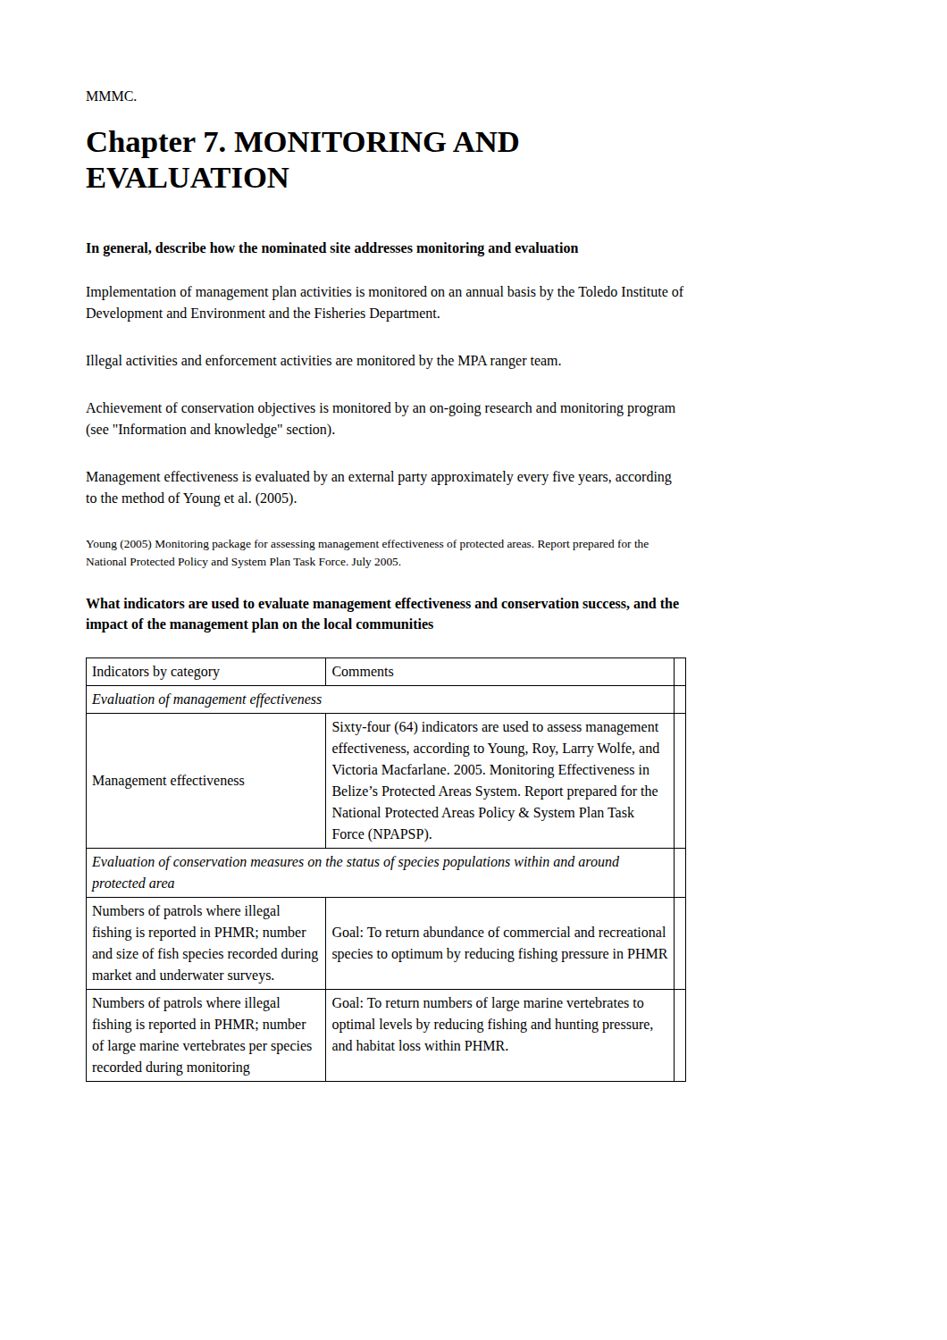MMMC.
Chapter 7. MONITORING AND EVALUATION
In general, describe how the nominated site addresses monitoring and evaluation
Implementation of management plan activities is monitored on an annual basis by the Toledo Institute of Development and Environment and the Fisheries Department.
Illegal activities and enforcement activities are monitored by the MPA ranger team.
Achievement of conservation objectives is monitored by an on-going research and monitoring program (see "Information and knowledge" section).
Management effectiveness is evaluated by an external party approximately every five years, according to the method of Young et al. (2005).
Young (2005) Monitoring package for assessing management effectiveness of protected areas. Report prepared for the National Protected Policy and System Plan Task Force. July 2005.
What indicators are used to evaluate management effectiveness and conservation success, and the impact of the management plan on the local communities
| Indicators by category | Comments | |
| Evaluation of management effectiveness | |
| Management effectiveness | Sixty-four (64) indicators are used to assess management effectiveness, according to Young, Roy, Larry Wolfe, and Victoria Macfarlane. 2005. Monitoring Effectiveness in Belize’s Protected Areas System. Report prepared for the National Protected Areas Policy & System Plan Task Force (NPAPSP). | |
| Evaluation of conservation measures on the status of species populations within and around protected area | |
| Numbers of patrols where illegal fishing is reported in PHMR; number and size of fish species recorded during market and underwater surveys. | Goal: To return abundance of commercial and recreational species to optimum by reducing fishing pressure in PHMR | |
| Numbers of patrols where illegal fishing is reported in PHMR; number of large marine vertebrates per species recorded during monitoring | Goal: To return numbers of large marine vertebrates to optimal levels by reducing fishing and hunting pressure, and habitat loss within PHMR. | |